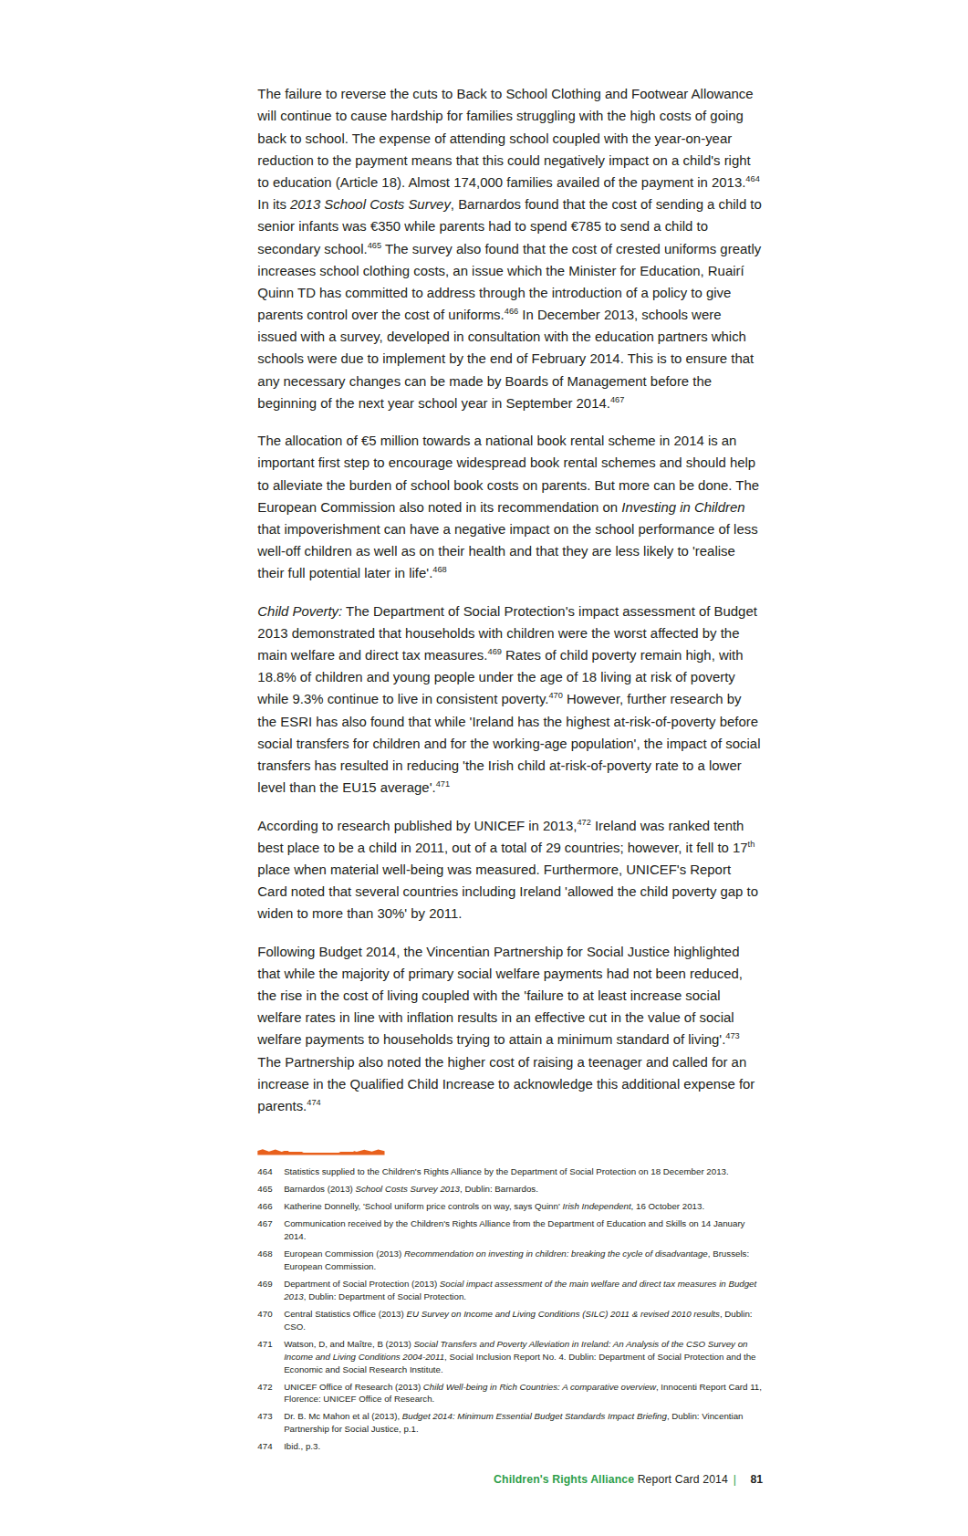The failure to reverse the cuts to Back to School Clothing and Footwear Allowance will continue to cause hardship for families struggling with the high costs of going back to school. The expense of attending school coupled with the year-on-year reduction to the payment means that this could negatively impact on a child's right to education (Article 18). Almost 174,000 families availed of the payment in 2013.464 In its 2013 School Costs Survey, Barnardos found that the cost of sending a child to senior infants was €350 while parents had to spend €785 to send a child to secondary school.465 The survey also found that the cost of crested uniforms greatly increases school clothing costs, an issue which the Minister for Education, Ruairí Quinn TD has committed to address through the introduction of a policy to give parents control over the cost of uniforms.466 In December 2013, schools were issued with a survey, developed in consultation with the education partners which schools were due to implement by the end of February 2014. This is to ensure that any necessary changes can be made by Boards of Management before the beginning of the next year school year in September 2014.467
The allocation of €5 million towards a national book rental scheme in 2014 is an important first step to encourage widespread book rental schemes and should help to alleviate the burden of school book costs on parents. But more can be done. The European Commission also noted in its recommendation on Investing in Children that impoverishment can have a negative impact on the school performance of less well-off children as well as on their health and that they are less likely to 'realise their full potential later in life'.468
Child Poverty: The Department of Social Protection's impact assessment of Budget 2013 demonstrated that households with children were the worst affected by the main welfare and direct tax measures.469 Rates of child poverty remain high, with 18.8% of children and young people under the age of 18 living at risk of poverty while 9.3% continue to live in consistent poverty.470 However, further research by the ESRI has also found that while 'Ireland has the highest at-risk-of-poverty before social transfers for children and for the working-age population', the impact of social transfers has resulted in reducing 'the Irish child at-risk-of-poverty rate to a lower level than the EU15 average'.471
According to research published by UNICEF in 2013,472 Ireland was ranked tenth best place to be a child in 2011, out of a total of 29 countries; however, it fell to 17th place when material well-being was measured. Furthermore, UNICEF's Report Card noted that several countries including Ireland 'allowed the child poverty gap to widen to more than 30%' by 2011.
Following Budget 2014, the Vincentian Partnership for Social Justice highlighted that while the majority of primary social welfare payments had not been reduced, the rise in the cost of living coupled with the 'failure to at least increase social welfare rates in line with inflation results in an effective cut in the value of social welfare payments to households trying to attain a minimum standard of living'.473 The Partnership also noted the higher cost of raising a teenager and called for an increase in the Qualified Child Increase to acknowledge this additional expense for parents.474
464
Statistics supplied to the Children's Rights Alliance by the Department of Social Protection on 18 December 2013.
465
Barnardos (2013) School Costs Survey 2013, Dublin: Barnardos.
466
Katherine Donnelly, 'School uniform price controls on way, says Quinn' Irish Independent, 16 October 2013.
467
Communication received by the Children's Rights Alliance from the Department of Education and Skills on 14 January 2014.
468
European Commission (2013) Recommendation on investing in children: breaking the cycle of disadvantage, Brussels: European Commission.
469
Department of Social Protection (2013) Social impact assessment of the main welfare and direct tax measures in Budget 2013, Dublin: Department of Social Protection.
470
Central Statistics Office (2013) EU Survey on Income and Living Conditions (SILC) 2011 & revised 2010 results, Dublin: CSO.
471
Watson, D, and Maître, B (2013) Social Transfers and Poverty Alleviation in Ireland: An Analysis of the CSO Survey on Income and Living Conditions 2004-2011, Social Inclusion Report No. 4. Dublin: Department of Social Protection and the Economic and Social Research Institute.
472
UNICEF Office of Research (2013) Child Well-being in Rich Countries: A comparative overview, Innocenti Report Card 11, Florence: UNICEF Office of Research.
473
Dr. B. Mc Mahon et al (2013), Budget 2014: Minimum Essential Budget Standards Impact Briefing, Dublin: Vincentian Partnership for Social Justice, p.1.
474
Ibid., p.3.
Children's Rights Alliance Report Card 2014|81